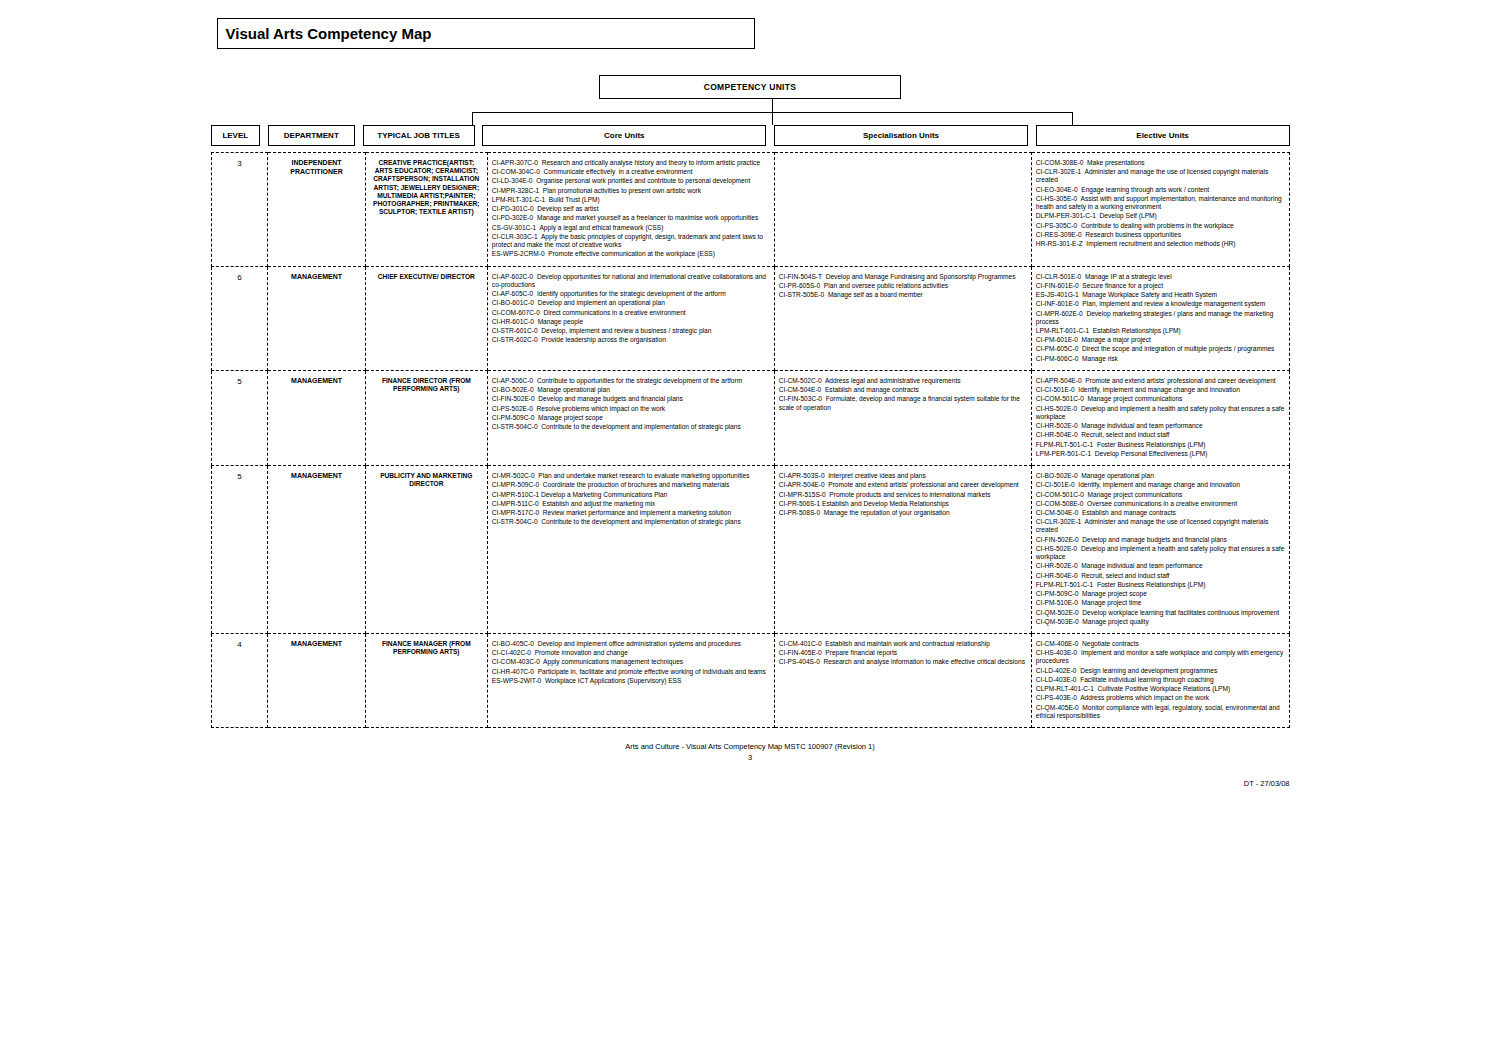Visual Arts Competency Map
COMPETENCY UNITS
LEVEL
DEPARTMENT
TYPICAL JOB TITLES
Core Units
Specialisation Units
Elective Units
| 3 | INDEPENDENT PRACTITIONER | CREATIVE PRACTICE(ARTIST; ARTS EDUCATOR; CERAMICIST; CRAFTSPERSON; INSTALLATION ARTIST; JEWELLERY DESIGNER; MULTIMEDIA ARTIST;PAINTER; PHOTOGRAPHER; PRINTMAKER; SCULPTOR; TEXTILE ARTIST) | CI-APR-307C-0 Research and critically analyse history and theory to inform artistic practice CI-COM-304C-0 Communicate effectively in a creative environment CI-LD-304E-0 Organise personal work priorities and contribute to personal development CI-MPR-328C-1 Plan promotional activities to present own artistic work LPM-RLT-301-C-1 Build Trust (LPM) CI-PD-301C-0 Develop self as artist CI-PD-302E-0 Manage and market yourself as a freelancer to maximise work opportunities CS-GV-301C-1 Apply a legal and ethical framework (CSS) CI-CLR-303C-1 Apply the basic principles of copyright, design, trademark and patent laws to protect and make the most of creative works ES-WPS-2CRM-0 Promote effective communication at the workplace (ESS) | | CI-COM-308E-0 Make presentations CI-CLR-302E-1 Administer and manage the use of licensed copyright materials created CI-EO-304E-0 Engage learning through arts work / content CI-HS-305E-0 Assist with and support implementation, maintenance and monitoring health and safety in a working environment DLPM-PER-301-C-1 Develop Self (LPM) CI-PS-305C-0 Contribute to dealing with problems in the workplace CI-RES-309E-0 Research business opportunities HR-RS-301-E-Z Implement recruitment and selection methods (HR) |
| 6 | MANAGEMENT | CHIEF EXECUTIVE/ DIRECTOR | CI-AP-602C-0 Develop opportunities for national and international creative collaborations and co-productions CI-AP-605C-0 Identify opportunities for the strategic development of the artform CI-BO-601C-0 Develop and implement an operational plan CI-COM-607C-0 Direct communications in a creative environment CI-HR-601C-0 Manage people CI-STR-601C-0 Develop, implement and review a business / strategic plan CI-STR-602C-0 Provide leadership across the organisation | CI-FIN-504S-T Develop and Manage Fundraising and Sponsorship Programmes CI-PR-605S-0 Plan and oversee public relations activities CI-STR-505E-0 Manage self as a board member | CI-CLR-501E-0 Manage IP at a strategic level CI-FIN-601E-0 Secure finance for a project ES-JS-401G-1 Manage Workplace Safety and Health System CI-INF-601E-0 Plan, implement and review a knowledge management system CI-MPR-602E-0 Develop marketing strategies / plans and manage the marketing process LPM-RLT-601-C-1 Establish Relationships (LPM) CI-PM-601E-0 Manage a major project CI-PM-605C-0 Direct the scope and integration of multiple projects / programmes CI-PM-606C-0 Manage risk |
| 5 | MANAGEMENT | FINANCE DIRECTOR (FROM PERFORMING ARTS) | CI-AP-506C-0 Contribute to opportunities for the strategic development of the artform CI-BO-502E-0 Manage operational plan CI-FIN-502E-0 Develop and manage budgets and financial plans CI-PS-502E-0 Resolve problems which impact on the work CI-PM-509C-0 Manage project scope CI-STR-504C-0 Contribute to the development and implementation of strategic plans | CI-CM-502C-0 Address legal and administrative requirements CI-CM-504E-0 Establish and manage contracts CI-FIN-503C-0 Formulate, develop and manage a financial system suitable for the scale of operation | CI-APR-504E-0 Promote and extend artists' professional and career development CI-CI-501E-0 Identify, implement and manage change and innovation CI-COM-501C-0 Manage project communications CI-HS-502E-0 Develop and implement a health and safety policy that ensures a safe workplace CI-HR-502E-0 Manage individual and team performance CI-HR-504E-0 Recruit, select and induct staff FLPM-RLT-501-C-1 Foster Business Relationships (LPM) LPM-PER-501-C-1 Develop Personal Effectiveness (LPM) |
| 5 | MANAGEMENT | PUBLICITY AND MARKETING DIRECTOR | CI-MR-502C-0 Plan and undertake market research to evaluate marketing opportunities CI-MPR-509C-0 Coordinate the production of brochures and marketing materials CI-MPR-510C-1 Develop a Marketing Communications Plan CI-MPR-511C-0 Establish and adjust the marketing mix CI-MPR-517C-0 Review market performance and implement a marketing solution CI-STR-504C-0 Contribute to the development and implementation of strategic plans | CI-APR-503S-0 Interpret creative ideas and plans CI-APR-504E-0 Promote and extend artists' professional and career development CI-MPR-515S-0 Promote products and services to international markets CI-PR-506S-1 Establish and Develop Media Relationships CI-PR-508S-0 Manage the reputation of your organisation | CI-BO-502E-0 Manage operational plan CI-CI-501E-0 Identify, implement and manage change and innovation CI-COM-501C-0 Manage project communications CI-COM-508E-0 Oversee communications in a creative environment CI-CM-504E-0 Establish and manage contracts CI-CLR-302E-1 Administer and manage the use of licensed copyright materials created CI-FIN-502E-0 Develop and manage budgets and financial plans CI-HS-502E-0 Develop and implement a health and safety policy that ensures a safe workplace CI-HR-502E-0 Manage individual and team performance CI-HR-504E-0 Recruit, select and induct staff FLPM-RLT-501-C-1 Foster Business Relationships (LPM) CI-PM-509C-0 Manage project scope CI-PM-510E-0 Manage project time CI-QM-502E-0 Develop workplace learning that facilitates continuous improvement CI-QM-503E-0 Manage project quality |
| 4 | MANAGEMENT | FINANCE MANAGER (FROM PERFORMING ARTS) | CI-BO-405C-0 Develop and implement office administration systems and procedures CI-CI-402C-0 Promote innovation and change CI-COM-403C-0 Apply communications management techniques CI-HR-407C-0 Participate in, facilitate and promote effective working of individuals and teams ES-WPS-2WIT-0 Workplace ICT Applications (Supervisory) ESS | CI-CM-401C-0 Establish and maintain work and contractual relationship CI-FIN-405E-0 Prepare financial reports CI-PS-404S-0 Research and analyse information to make effective critical decisions | CI-CM-406E-0 Negotiate contracts CI-HS-403E-0 Implement and monitor a safe workplace and comply with emergency procedures CI-LD-402E-0 Design learning and development programmes CI-LD-403E-0 Facilitate individual learning through coaching CLPM-RLT-401-C-1 Cultivate Positive Workplace Relations (LPM) CI-PS-403E-0 Address problems which impact on the work CI-QM-405E-0 Monitor compliance with legal, regulatory, social, environmental and ethical responsibilities |
Arts and Culture - Visual Arts Competency Map MSTC 100907 (Revision 1)
3
DT - 27/03/08